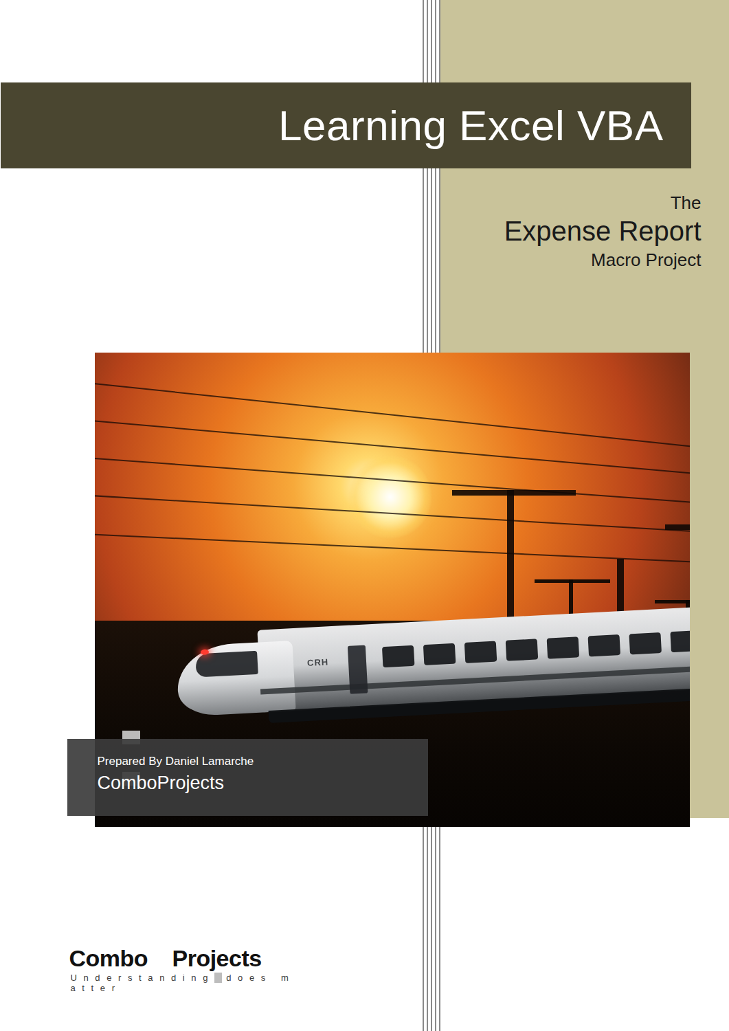Learning Excel VBA
The
Expense Report
Macro Project
CRH
Prepared By Daniel Lamarche
ComboProjects
Combo Projects U n d e r s t a n d i n g d o e s m a t t e r